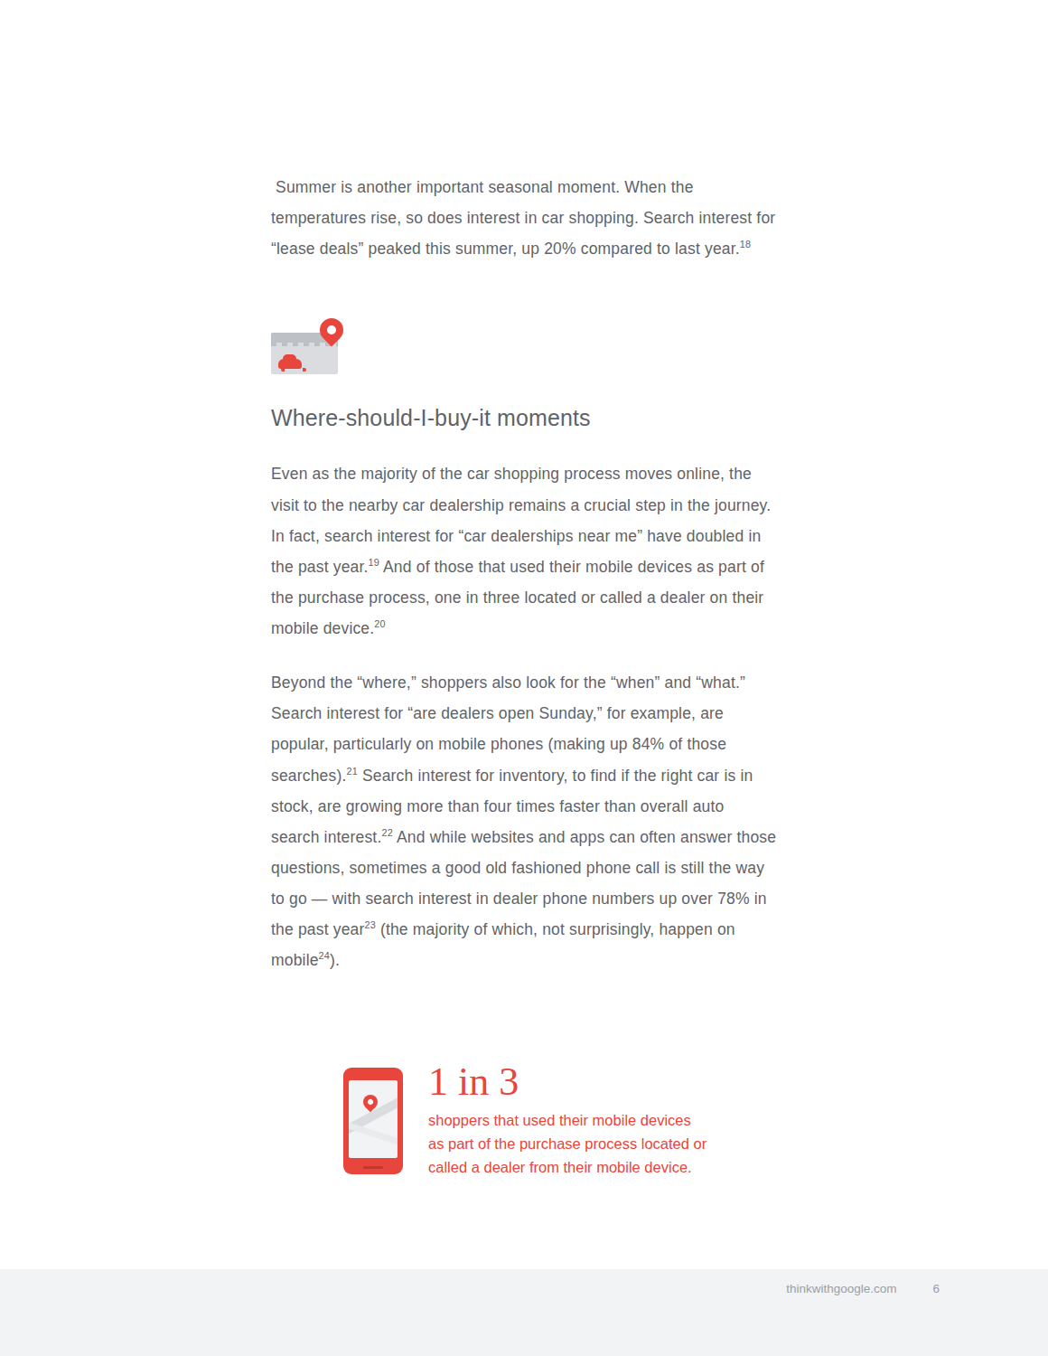Summer is another important seasonal moment. When the temperatures rise, so does interest in car shopping. Search interest for “lease deals” peaked this summer, up 20% compared to last year.18
Where-should-I-buy-it moments
Even as the majority of the car shopping process moves online, the visit to the nearby car dealership remains a crucial step in the journey. In fact, search interest for “car dealerships near me” have doubled in the past year.19 And of those that used their mobile devices as part of the purchase process, one in three located or called a dealer on their mobile device.20
Beyond the “where,” shoppers also look for the “when” and “what.” Search interest for “are dealers open Sunday,” for example, are popular, particularly on mobile phones (making up 84% of those searches).21 Search interest for inventory, to find if the right car is in stock, are growing more than four times faster than overall auto search interest.22 And while websites and apps can often answer those questions, sometimes a good old fashioned phone call is still the way to go — with search interest in dealer phone numbers up over 78% in the past year23 (the majority of which, not surprisingly, happen on mobile24).
1 in 3
shoppers that used their mobile devices
as part of the purchase process located or
called a dealer from their mobile device.
thinkwithgoogle.com 6